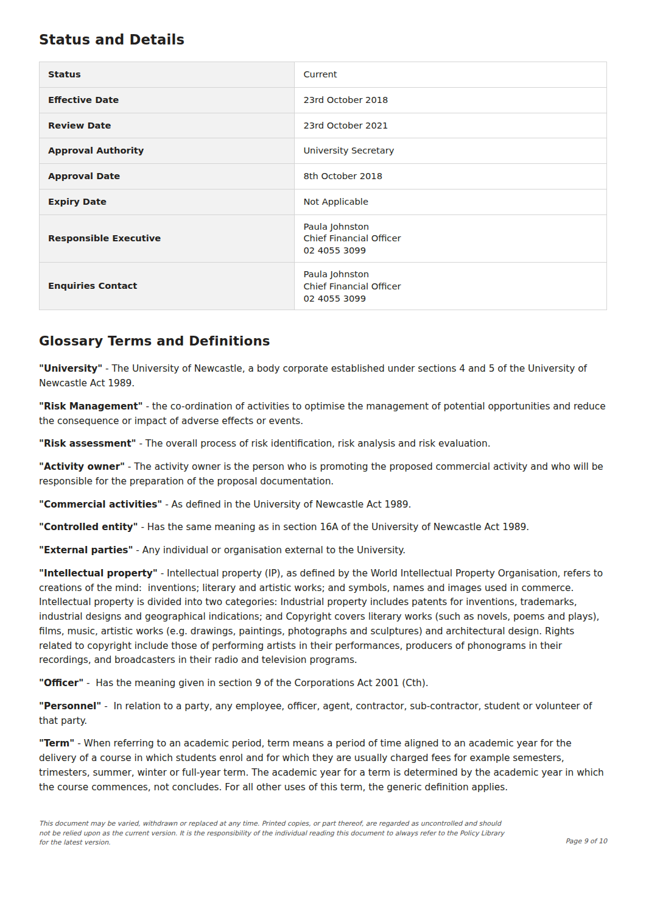Status and Details
| Status | Current |
| Effective Date | 23rd October 2018 |
| Review Date | 23rd October 2021 |
| Approval Authority | University Secretary |
| Approval Date | 8th October 2018 |
| Expiry Date | Not Applicable |
| Responsible Executive | Paula Johnston Chief Financial Officer 02 4055 3099 |
| Enquiries Contact | Paula Johnston Chief Financial Officer 02 4055 3099 |
Glossary Terms and Definitions
"University" - The University of Newcastle, a body corporate established under sections 4 and 5 of the University of Newcastle Act 1989.
"Risk Management" - the co-ordination of activities to optimise the management of potential opportunities and reduce the consequence or impact of adverse effects or events.
"Risk assessment" - The overall process of risk identification, risk analysis and risk evaluation.
"Activity owner" - The activity owner is the person who is promoting the proposed commercial activity and who will be responsible for the preparation of the proposal documentation.
"Commercial activities" - As defined in the University of Newcastle Act 1989.
"Controlled entity" - Has the same meaning as in section 16A of the University of Newcastle Act 1989.
"External parties" - Any individual or organisation external to the University.
"Intellectual property" - Intellectual property (IP), as defined by the World Intellectual Property Organisation, refers to creations of the mind: inventions; literary and artistic works; and symbols, names and images used in commerce. Intellectual property is divided into two categories: Industrial property includes patents for inventions, trademarks, industrial designs and geographical indications; and Copyright covers literary works (such as novels, poems and plays), films, music, artistic works (e.g. drawings, paintings, photographs and sculptures) and architectural design. Rights related to copyright include those of performing artists in their performances, producers of phonograms in their recordings, and broadcasters in their radio and television programs.
"Officer" - Has the meaning given in section 9 of the Corporations Act 2001 (Cth).
"Personnel" - In relation to a party, any employee, officer, agent, contractor, sub-contractor, student or volunteer of that party.
"Term" - When referring to an academic period, term means a period of time aligned to an academic year for the delivery of a course in which students enrol and for which they are usually charged fees for example semesters, trimesters, summer, winter or full-year term. The academic year for a term is determined by the academic year in which the course commences, not concludes. For all other uses of this term, the generic definition applies.
This document may be varied, withdrawn or replaced at any time. Printed copies, or part thereof, are regarded as uncontrolled and should not be relied upon as the current version. It is the responsibility of the individual reading this document to always refer to the Policy Library for the latest version.
Page 9 of 10